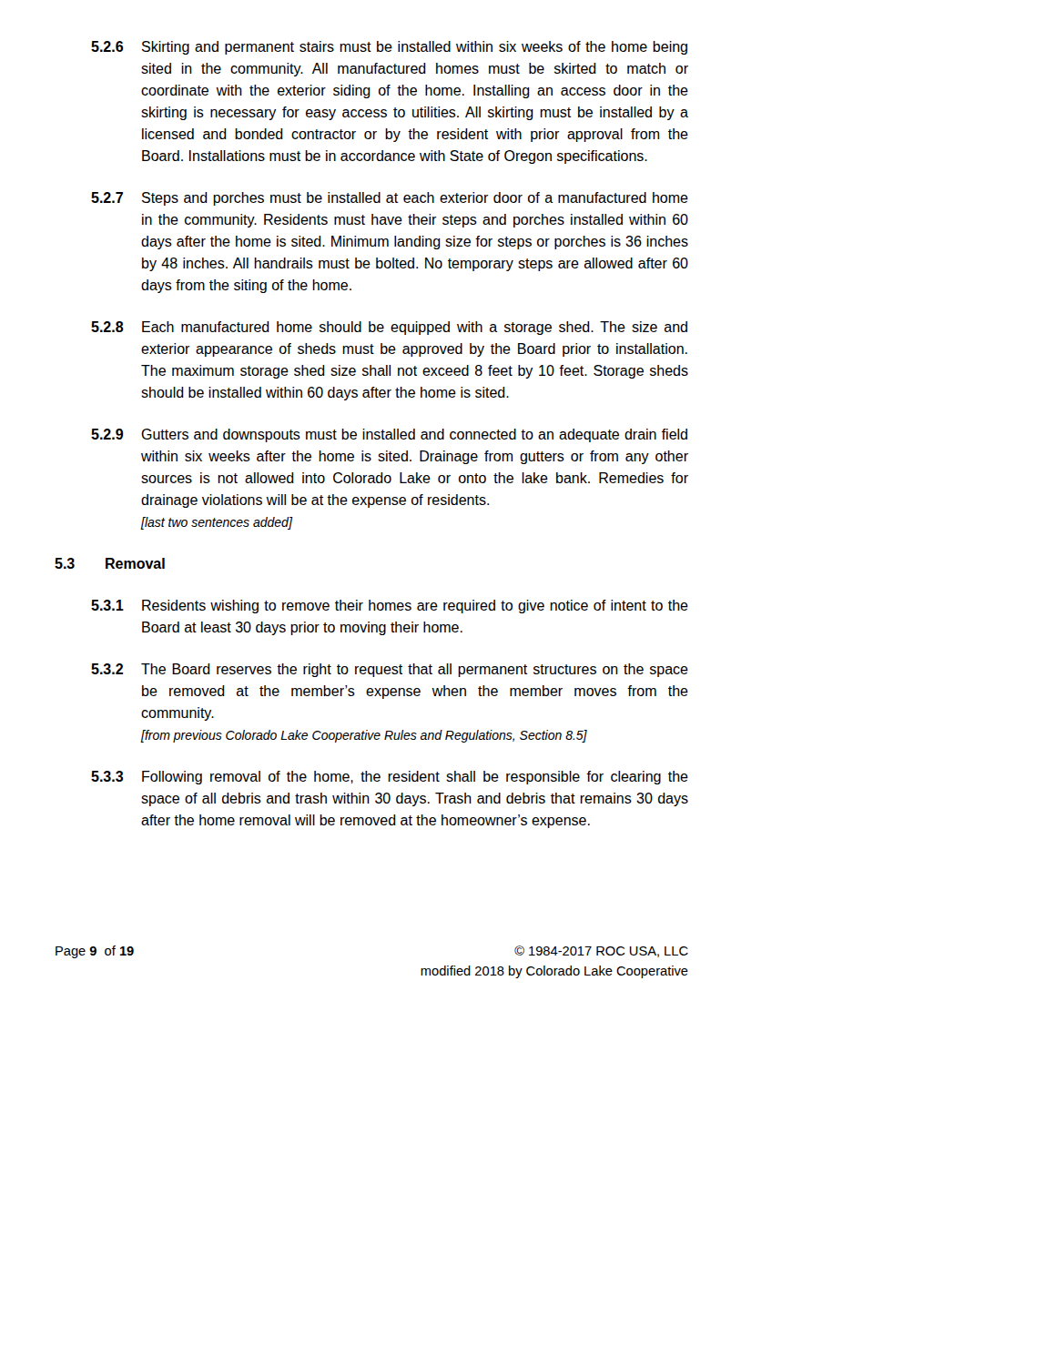5.2.6
Skirting and permanent stairs must be installed within six weeks of the home being sited in the community. All manufactured homes must be skirted to match or coordinate with the exterior siding of the home. Installing an access door in the skirting is necessary for easy access to utilities. All skirting must be installed by a licensed and bonded contractor or by the resident with prior approval from the Board. Installations must be in accordance with State of Oregon specifications.
5.2.7
Steps and porches must be installed at each exterior door of a manufactured home in the community. Residents must have their steps and porches installed within 60 days after the home is sited. Minimum landing size for steps or porches is 36 inches by 48 inches. All handrails must be bolted. No temporary steps are allowed after 60 days from the siting of the home.
5.2.8
Each manufactured home should be equipped with a storage shed. The size and exterior appearance of sheds must be approved by the Board prior to installation. The maximum storage shed size shall not exceed 8 feet by 10 feet. Storage sheds should be installed within 60 days after the home is sited.
5.2.9
Gutters and downspouts must be installed and connected to an adequate drain field within six weeks after the home is sited. Drainage from gutters or from any other sources is not allowed into Colorado Lake or onto the lake bank. Remedies for drainage violations will be at the expense of residents.
[last two sentences added]
5.3
Removal
5.3.1
Residents wishing to remove their homes are required to give notice of intent to the Board at least 30 days prior to moving their home.
5.3.2
The Board reserves the right to request that all permanent structures on the space be removed at the member’s expense when the member moves from the community.
[from previous Colorado Lake Cooperative Rules and Regulations, Section 8.5]
5.3.3
Following removal of the home, the resident shall be responsible for clearing the space of all debris and trash within 30 days. Trash and debris that remains 30 days after the home removal will be removed at the homeowner’s expense.
Page 9 of 19
© 1984-2017 ROC USA, LLC
modified 2018 by Colorado Lake Cooperative